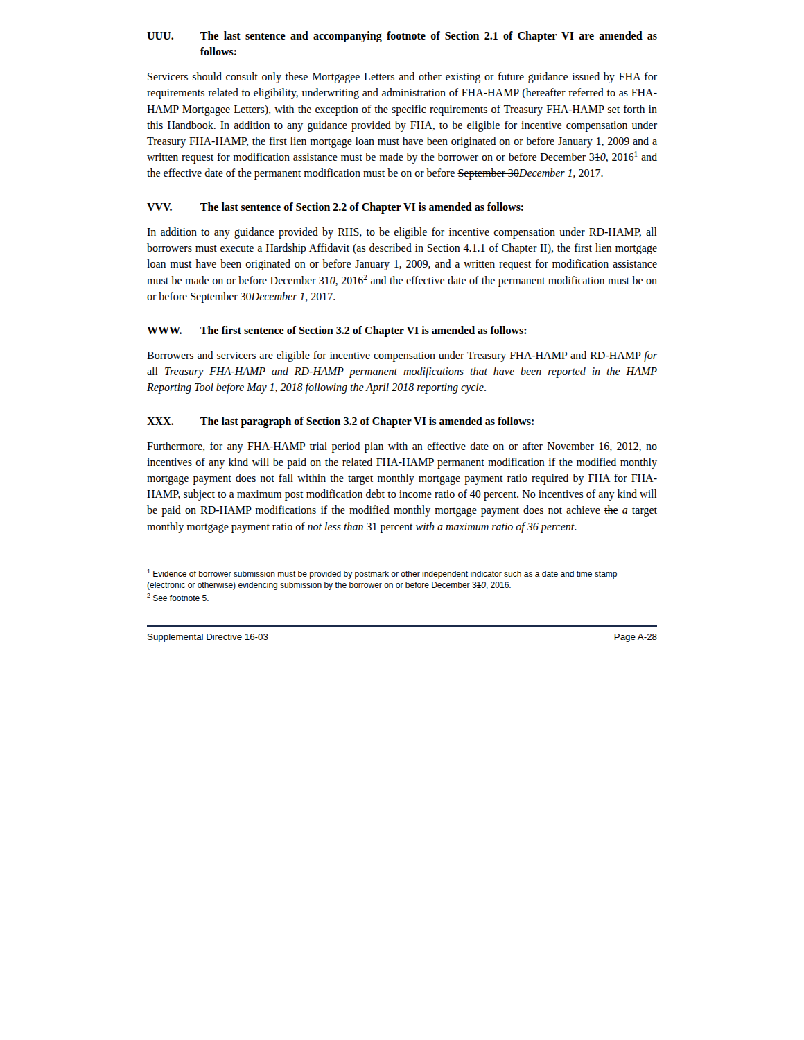UUU. The last sentence and accompanying footnote of Section 2.1 of Chapter VI are amended as follows:
Servicers should consult only these Mortgagee Letters and other existing or future guidance issued by FHA for requirements related to eligibility, underwriting and administration of FHA-HAMP (hereafter referred to as FHA-HAMP Mortgagee Letters), with the exception of the specific requirements of Treasury FHA-HAMP set forth in this Handbook. In addition to any guidance provided by FHA, to be eligible for incentive compensation under Treasury FHA-HAMP, the first lien mortgage loan must have been originated on or before January 1, 2009 and a written request for modification assistance must be made by the borrower on or before December 310, 20161 and the effective date of the permanent modification must be on or before September 30 December 1, 2017.
VVV. The last sentence of Section 2.2 of Chapter VI is amended as follows:
In addition to any guidance provided by RHS, to be eligible for incentive compensation under RD-HAMP, all borrowers must execute a Hardship Affidavit (as described in Section 4.1.1 of Chapter II), the first lien mortgage loan must have been originated on or before January 1, 2009, and a written request for modification assistance must be made on or before December 310, 20162 and the effective date of the permanent modification must be on or before September 30 December 1, 2017.
WWW. The first sentence of Section 3.2 of Chapter VI is amended as follows:
Borrowers and servicers are eligible for incentive compensation under Treasury FHA-HAMP and RD-HAMP for all Treasury FHA-HAMP and RD-HAMP permanent modifications that have been reported in the HAMP Reporting Tool before May 1, 2018 following the April 2018 reporting cycle.
XXX. The last paragraph of Section 3.2 of Chapter VI is amended as follows:
Furthermore, for any FHA-HAMP trial period plan with an effective date on or after November 16, 2012, no incentives of any kind will be paid on the related FHA-HAMP permanent modification if the modified monthly mortgage payment does not fall within the target monthly mortgage payment ratio required by FHA for FHA-HAMP, subject to a maximum post modification debt to income ratio of 40 percent. No incentives of any kind will be paid on RD-HAMP modifications if the modified monthly mortgage payment does not achieve the a target monthly mortgage payment ratio of not less than 31 percent with a maximum ratio of 36 percent.
1 Evidence of borrower submission must be provided by postmark or other independent indicator such as a date and time stamp (electronic or otherwise) evidencing submission by the borrower on or before December 310, 2016.
2 See footnote 5.
Supplemental Directive 16-03 Page A-28